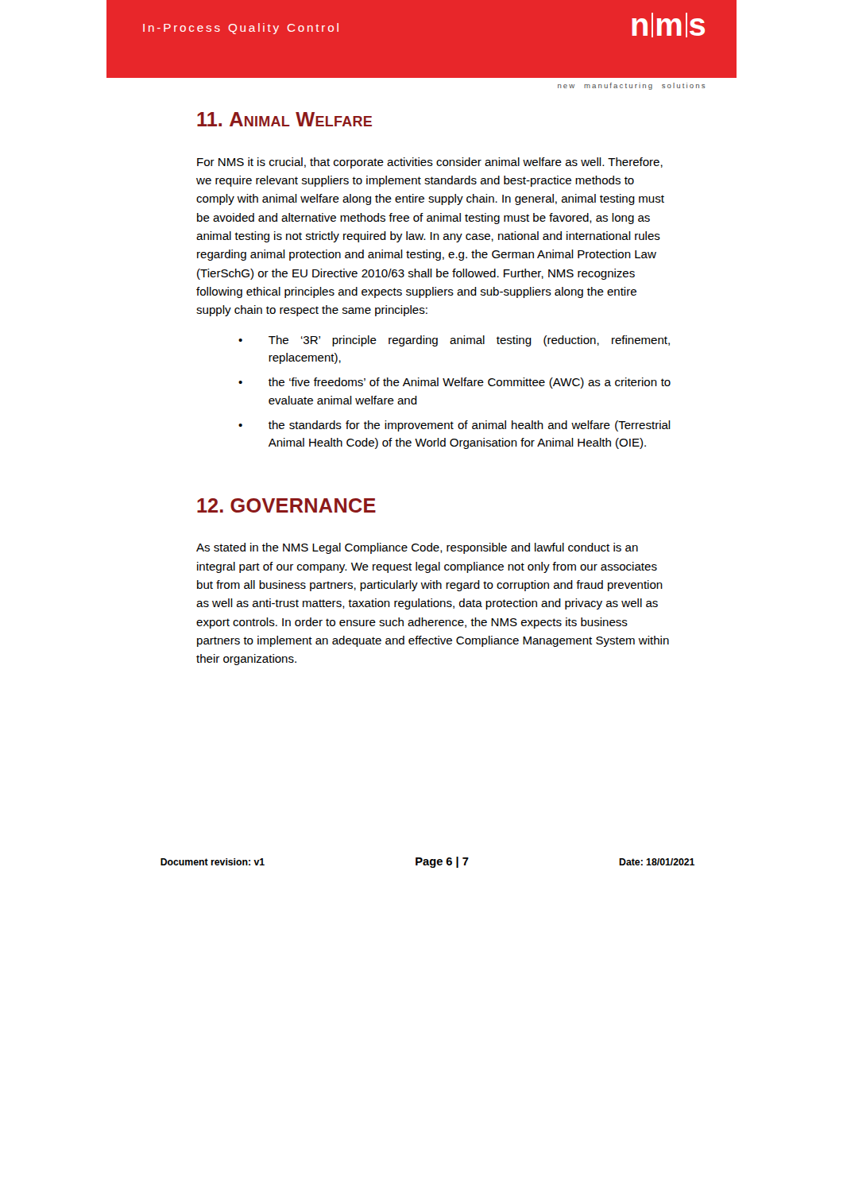In-Process Quality Control
n m s
new manufacturing solutions
11. Animal Welfare
For NMS it is crucial, that corporate activities consider animal welfare as well. Therefore, we require relevant suppliers to implement standards and best-practice methods to comply with animal welfare along the entire supply chain. In general, animal testing must be avoided and alternative methods free of animal testing must be favored, as long as animal testing is not strictly required by law. In any case, national and international rules regarding animal protection and animal testing, e.g. the German Animal Protection Law (TierSchG) or the EU Directive 2010/63 shall be followed. Further, NMS recognizes following ethical principles and expects suppliers and sub-suppliers along the entire supply chain to respect the same principles:
The ‘3R’ principle regarding animal testing (reduction, refinement, replacement),
the ‘five freedoms’ of the Animal Welfare Committee (AWC) as a criterion to evaluate animal welfare and
the standards for the improvement of animal health and welfare (Terrestrial Animal Health Code) of the World Organisation for Animal Health (OIE).
12. GOVERNANCE
As stated in the NMS Legal Compliance Code, responsible and lawful conduct is an integral part of our company. We request legal compliance not only from our associates but from all business partners, particularly with regard to corruption and fraud prevention as well as anti-trust matters, taxation regulations, data protection and privacy as well as export controls. In order to ensure such adherence, the NMS expects its business partners to implement an adequate and effective Compliance Management System within their organizations.
Document revision: v1
Page 6 | 7
Date: 18/01/2021